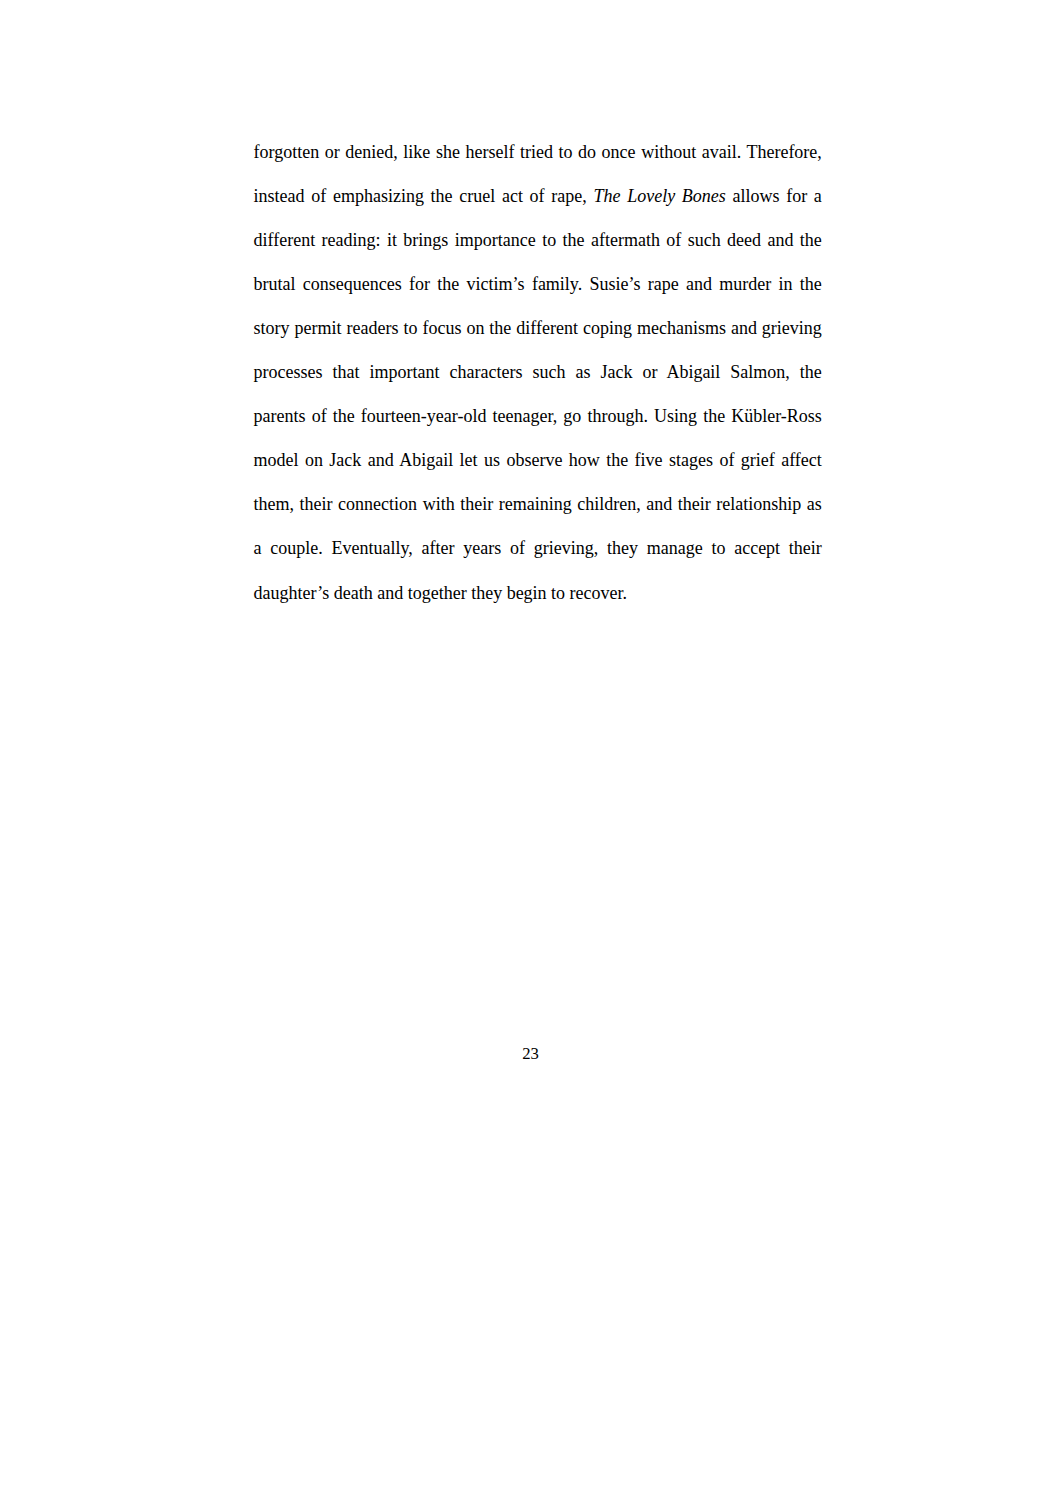forgotten or denied, like she herself tried to do once without avail. Therefore, instead of emphasizing the cruel act of rape, The Lovely Bones allows for a different reading: it brings importance to the aftermath of such deed and the brutal consequences for the victim’s family. Susie’s rape and murder in the story permit readers to focus on the different coping mechanisms and grieving processes that important characters such as Jack or Abigail Salmon, the parents of the fourteen-year-old teenager, go through. Using the Kübler-Ross model on Jack and Abigail let us observe how the five stages of grief affect them, their connection with their remaining children, and their relationship as a couple. Eventually, after years of grieving, they manage to accept their daughter’s death and together they begin to recover.
23